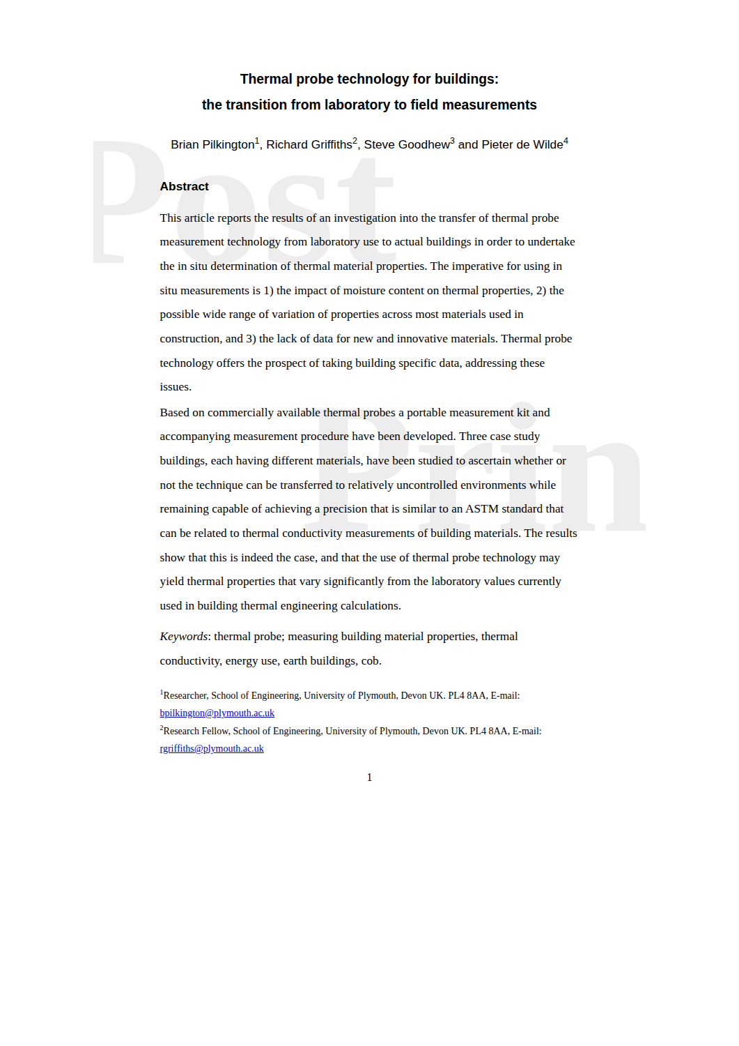Post Print
Thermal probe technology for buildings:
the transition from laboratory to field measurements
Brian Pilkington1, Richard Griffiths2, Steve Goodhew3 and Pieter de Wilde4
Abstract
This article reports the results of an investigation into the transfer of thermal probe measurement technology from laboratory use to actual buildings in order to undertake the in situ determination of thermal material properties. The imperative for using in situ measurements is 1) the impact of moisture content on thermal properties, 2) the possible wide range of variation of properties across most materials used in construction, and 3) the lack of data for new and innovative materials. Thermal probe technology offers the prospect of taking building specific data, addressing these issues.
Based on commercially available thermal probes a portable measurement kit and accompanying measurement procedure have been developed. Three case study buildings, each having different materials, have been studied to ascertain whether or not the technique can be transferred to relatively uncontrolled environments while remaining capable of achieving a precision that is similar to an ASTM standard that can be related to thermal conductivity measurements of building materials. The results show that this is indeed the case, and that the use of thermal probe technology may yield thermal properties that vary significantly from the laboratory values currently used in building thermal engineering calculations.
Keywords: thermal probe; measuring building material properties, thermal conductivity, energy use, earth buildings, cob.
1Researcher, School of Engineering, University of Plymouth, Devon UK. PL4 8AA, E-mail:
bpilkington@plymouth.ac.uk
2Research Fellow, School of Engineering, University of Plymouth, Devon UK. PL4 8AA, E-mail:
rgriffiths@plymouth.ac.uk
1